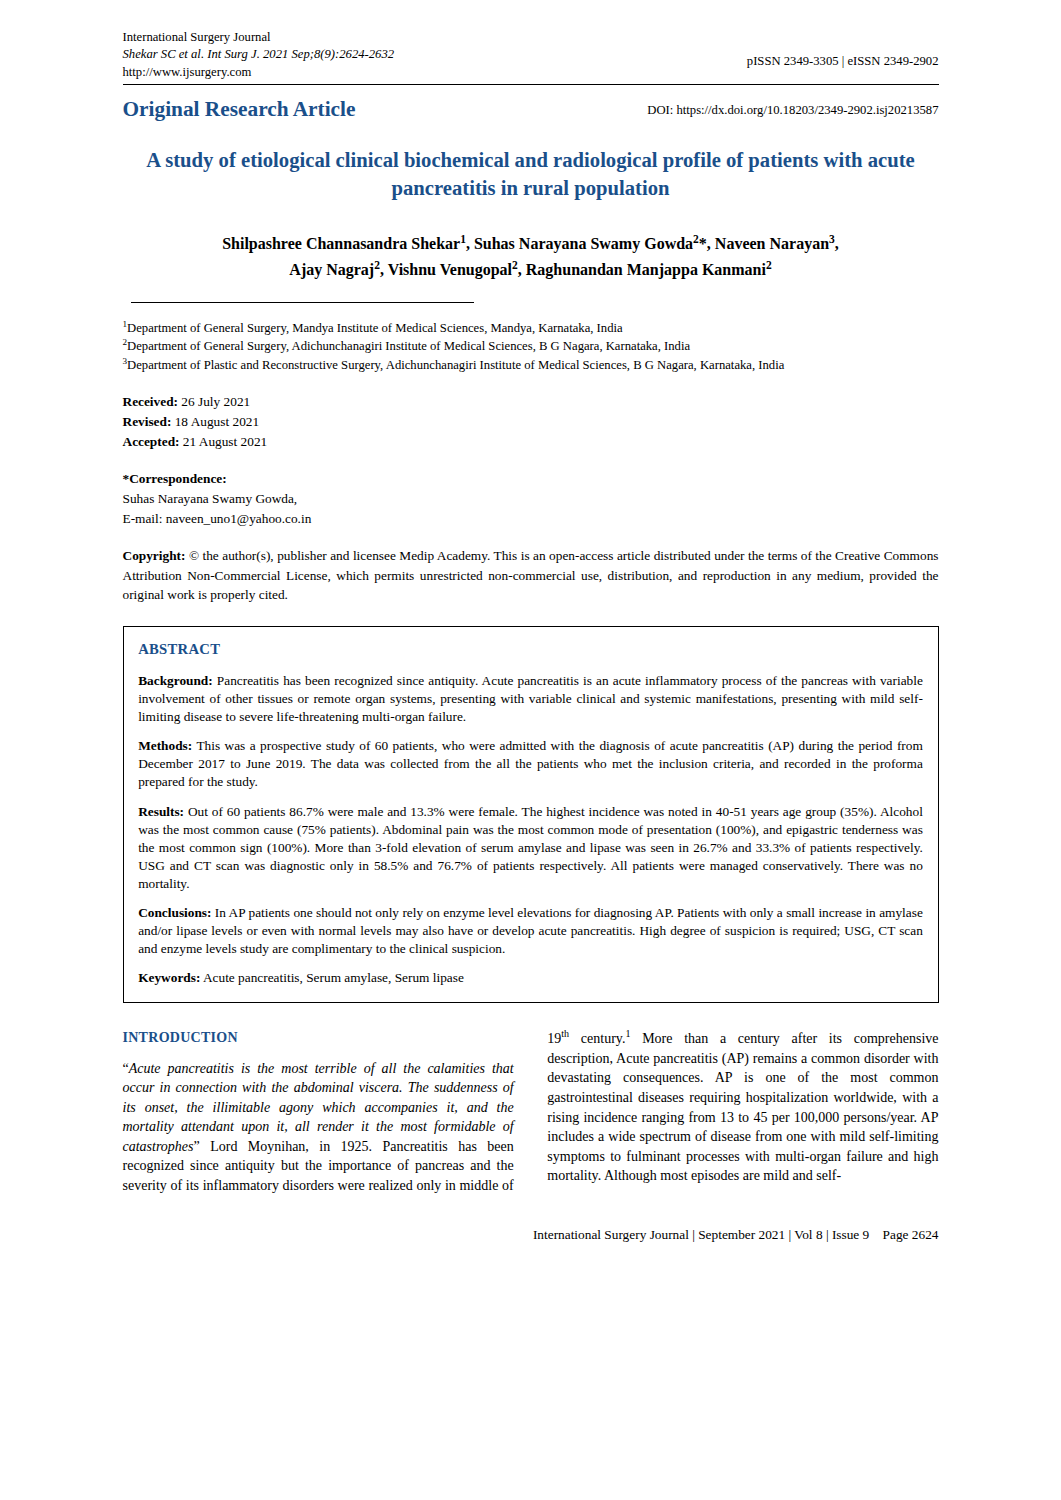International Surgery Journal
Shekar SC et al. Int Surg J. 2021 Sep;8(9):2624-2632
http://www.ijsurgery.com
pISSN 2349-3305 | eISSN 2349-2902
Original Research Article
DOI: https://dx.doi.org/10.18203/2349-2902.isj20213587
A study of etiological clinical biochemical and radiological profile of patients with acute pancreatitis in rural population
Shilpashree Channasandra Shekar1, Suhas Narayana Swamy Gowda2*, Naveen Narayan3,
Ajay Nagraj2, Vishnu Venugopal2, Raghunandan Manjappa Kanmani2
1Department of General Surgery, Mandya Institute of Medical Sciences, Mandya, Karnataka, India
2Department of General Surgery, Adichunchanagiri Institute of Medical Sciences, B G Nagara, Karnataka, India
3Department of Plastic and Reconstructive Surgery, Adichunchanagiri Institute of Medical Sciences, B G Nagara, Karnataka, India
Received: 26 July 2021
Revised: 18 August 2021
Accepted: 21 August 2021
*Correspondence:
Suhas Narayana Swamy Gowda,
E-mail: naveen_uno1@yahoo.co.in
Copyright: © the author(s), publisher and licensee Medip Academy. This is an open-access article distributed under the terms of the Creative Commons Attribution Non-Commercial License, which permits unrestricted non-commercial use, distribution, and reproduction in any medium, provided the original work is properly cited.
ABSTRACT
Background: Pancreatitis has been recognized since antiquity. Acute pancreatitis is an acute inflammatory process of the pancreas with variable involvement of other tissues or remote organ systems, presenting with variable clinical and systemic manifestations, presenting with mild self-limiting disease to severe life-threatening multi-organ failure.
Methods: This was a prospective study of 60 patients, who were admitted with the diagnosis of acute pancreatitis (AP) during the period from December 2017 to June 2019. The data was collected from the all the patients who met the inclusion criteria, and recorded in the proforma prepared for the study.
Results: Out of 60 patients 86.7% were male and 13.3% were female. The highest incidence was noted in 40-51 years age group (35%). Alcohol was the most common cause (75% patients). Abdominal pain was the most common mode of presentation (100%), and epigastric tenderness was the most common sign (100%). More than 3-fold elevation of serum amylase and lipase was seen in 26.7% and 33.3% of patients respectively. USG and CT scan was diagnostic only in 58.5% and 76.7% of patients respectively. All patients were managed conservatively. There was no mortality.
Conclusions: In AP patients one should not only rely on enzyme level elevations for diagnosing AP. Patients with only a small increase in amylase and/or lipase levels or even with normal levels may also have or develop acute pancreatitis. High degree of suspicion is required; USG, CT scan and enzyme levels study are complimentary to the clinical suspicion.
Keywords: Acute pancreatitis, Serum amylase, Serum lipase
INTRODUCTION
“Acute pancreatitis is the most terrible of all the calamities that occur in connection with the abdominal viscera. The suddenness of its onset, the illimitable agony which accompanies it, and the mortality attendant upon it, all render it the most formidable of catastrophes” Lord Moynihan, in 1925. Pancreatitis has been recognized since antiquity but the importance of pancreas and the severity of its inflammatory disorders were realized only in middle of 19th century.1 More than a century after its comprehensive description, Acute pancreatitis (AP) remains a common disorder with devastating consequences. AP is one of the most common gastrointestinal diseases requiring hospitalization worldwide, with a rising incidence ranging from 13 to 45 per 100,000 persons/year. AP includes a wide spectrum of disease from one with mild self-limiting symptoms to fulminant processes with multi-organ failure and high mortality. Although most episodes are mild and self-
International Surgery Journal | September 2021 | Vol 8 | Issue 9 Page 2624